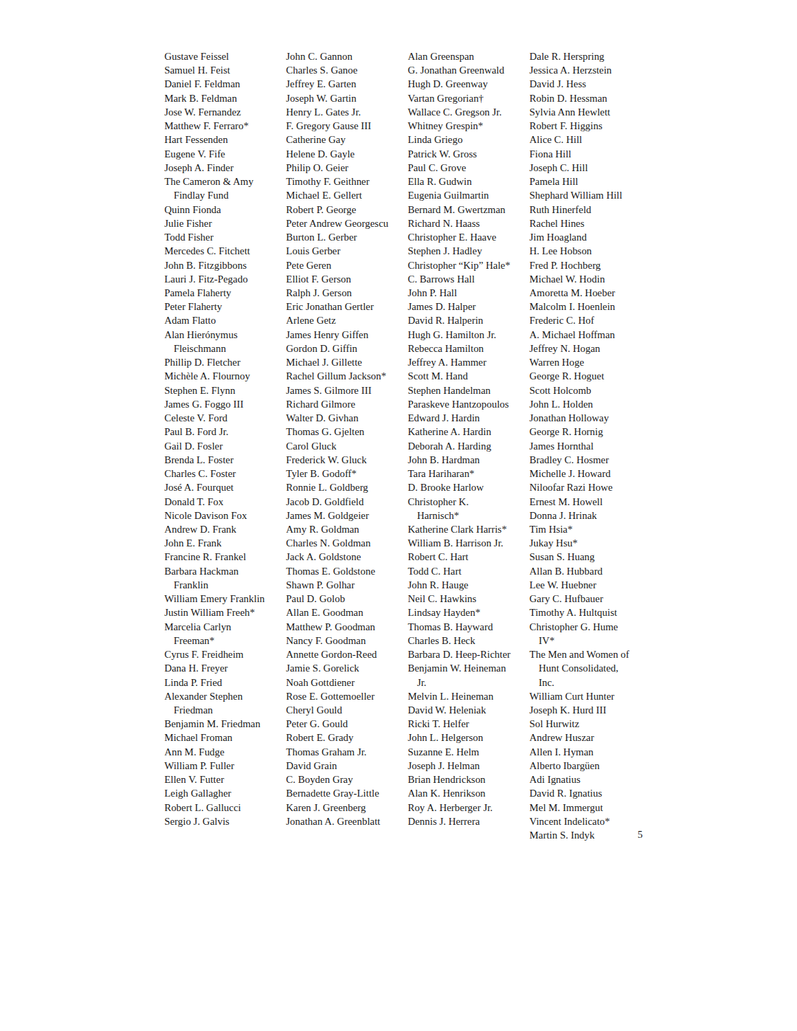Gustave Feissel
Samuel H. Feist
Daniel F. Feldman
Mark B. Feldman
Jose W. Fernandez
Matthew F. Ferraro*
Hart Fessenden
Eugene V. Fife
Joseph A. Finder
The Cameron & Amy Findlay Fund
Quinn Fionda
Julie Fisher
Todd Fisher
Mercedes C. Fitchett
John B. Fitzgibbons
Lauri J. Fitz-Pegado
Pamela Flaherty
Peter Flaherty
Adam Flatto
Alan Hierónymus Fleischmann
Phillip D. Fletcher
Michèle A. Flournoy
Stephen E. Flynn
James G. Foggo III
Celeste V. Ford
Paul B. Ford Jr.
Gail D. Fosler
Brenda L. Foster
Charles C. Foster
José A. Fourquet
Donald T. Fox
Nicole Davison Fox
Andrew D. Frank
John E. Frank
Francine R. Frankel
Barbara Hackman Franklin
William Emery Franklin
Justin William Freeh*
Marcelia Carlyn Freeman*
Cyrus F. Freidheim
Dana H. Freyer
Linda P. Fried
Alexander Stephen Friedman
Benjamin M. Friedman
Michael Froman
Ann M. Fudge
William P. Fuller
Ellen V. Futter
Leigh Gallagher
Robert L. Gallucci
Sergio J. Galvis
John C. Gannon
Charles S. Ganoe
Jeffrey E. Garten
Joseph W. Gartin
Henry L. Gates Jr.
F. Gregory Gause III
Catherine Gay
Helene D. Gayle
Philip O. Geier
Timothy F. Geithner
Michael E. Gellert
Robert P. George
Peter Andrew Georgescu
Burton L. Gerber
Louis Gerber
Pete Geren
Elliot F. Gerson
Ralph J. Gerson
Eric Jonathan Gertler
Arlene Getz
James Henry Giffen
Gordon D. Giffin
Michael J. Gillette
Rachel Gillum Jackson*
James S. Gilmore III
Richard Gilmore
Walter D. Givhan
Thomas G. Gjelten
Carol Gluck
Frederick W. Gluck
Tyler B. Godoff*
Ronnie L. Goldberg
Jacob D. Goldfield
James M. Goldgeier
Amy R. Goldman
Charles N. Goldman
Jack A. Goldstone
Thomas E. Goldstone
Shawn P. Golhar
Paul D. Golob
Allan E. Goodman
Matthew P. Goodman
Nancy F. Goodman
Annette Gordon-Reed
Jamie S. Gorelick
Noah Gottdiener
Rose E. Gottemoeller
Cheryl Gould
Peter G. Gould
Robert E. Grady
Thomas Graham Jr.
David Grain
C. Boyden Gray
Bernadette Gray-Little
Karen J. Greenberg
Jonathan A. Greenblatt
Alan Greenspan
G. Jonathan Greenwald
Hugh D. Greenway
Vartan Gregorian†
Wallace C. Gregson Jr.
Whitney Grespin*
Linda Griego
Patrick W. Gross
Paul C. Grove
Ella R. Gudwin
Eugenia Guilmartin
Bernard M. Gwertzman
Richard N. Haass
Christopher E. Haave
Stephen J. Hadley
Christopher “Kip” Hale*
C. Barrows Hall
John P. Hall
James D. Halper
David R. Halperin
Hugh G. Hamilton Jr.
Rebecca Hamilton
Jeffrey A. Hammer
Scott M. Hand
Stephen Handelman
Paraskeve Hantzopoulos
Edward J. Hardin
Katherine A. Hardin
Deborah A. Harding
John B. Hardman
Tara Hariharan*
D. Brooke Harlow
Christopher K. Harnisch*
Katherine Clark Harris*
William B. Harrison Jr.
Robert C. Hart
Todd C. Hart
John R. Hauge
Neil C. Hawkins
Lindsay Hayden*
Thomas B. Hayward
Charles B. Heck
Barbara D. Heep-Richter
Benjamin W. Heineman Jr.
Melvin L. Heineman
David W. Heleniak
Ricki T. Helfer
John L. Helgerson
Suzanne E. Helm
Joseph J. Helman
Brian Hendrickson
Alan K. Henrikson
Roy A. Herberger Jr.
Dennis J. Herrera
Dale R. Herspring
Jessica A. Herzstein
David J. Hess
Robin D. Hessman
Sylvia Ann Hewlett
Robert F. Higgins
Alice C. Hill
Fiona Hill
Joseph C. Hill
Pamela Hill
Shephard William Hill
Ruth Hinerfeld
Rachel Hines
Jim Hoagland
H. Lee Hobson
Fred P. Hochberg
Michael W. Hodin
Amoretta M. Hoeber
Malcolm I. Hoenlein
Frederic C. Hof
A. Michael Hoffman
Jeffrey N. Hogan
Warren Hoge
George R. Hoguet
Scott Holcomb
John L. Holden
Jonathan Holloway
George R. Hornig
James Hornthal
Bradley C. Hosmer
Michelle J. Howard
Niloofar Razi Howe
Ernest M. Howell
Donna J. Hrinak
Tim Hsia*
Jukay Hsu*
Susan S. Huang
Allan B. Hubbard
Lee W. Huebner
Gary C. Hufbauer
Timothy A. Hultquist
Christopher G. Hume IV*
The Men and Women of Hunt Consolidated, Inc.
William Curt Hunter
Joseph K. Hurd III
Sol Hurwitz
Andrew Huszar
Allen I. Hyman
Alberto Ibargüen
Adi Ignatius
David R. Ignatius
Mel M. Immergut
Vincent Indelicato*
Martin S. Indyk
5